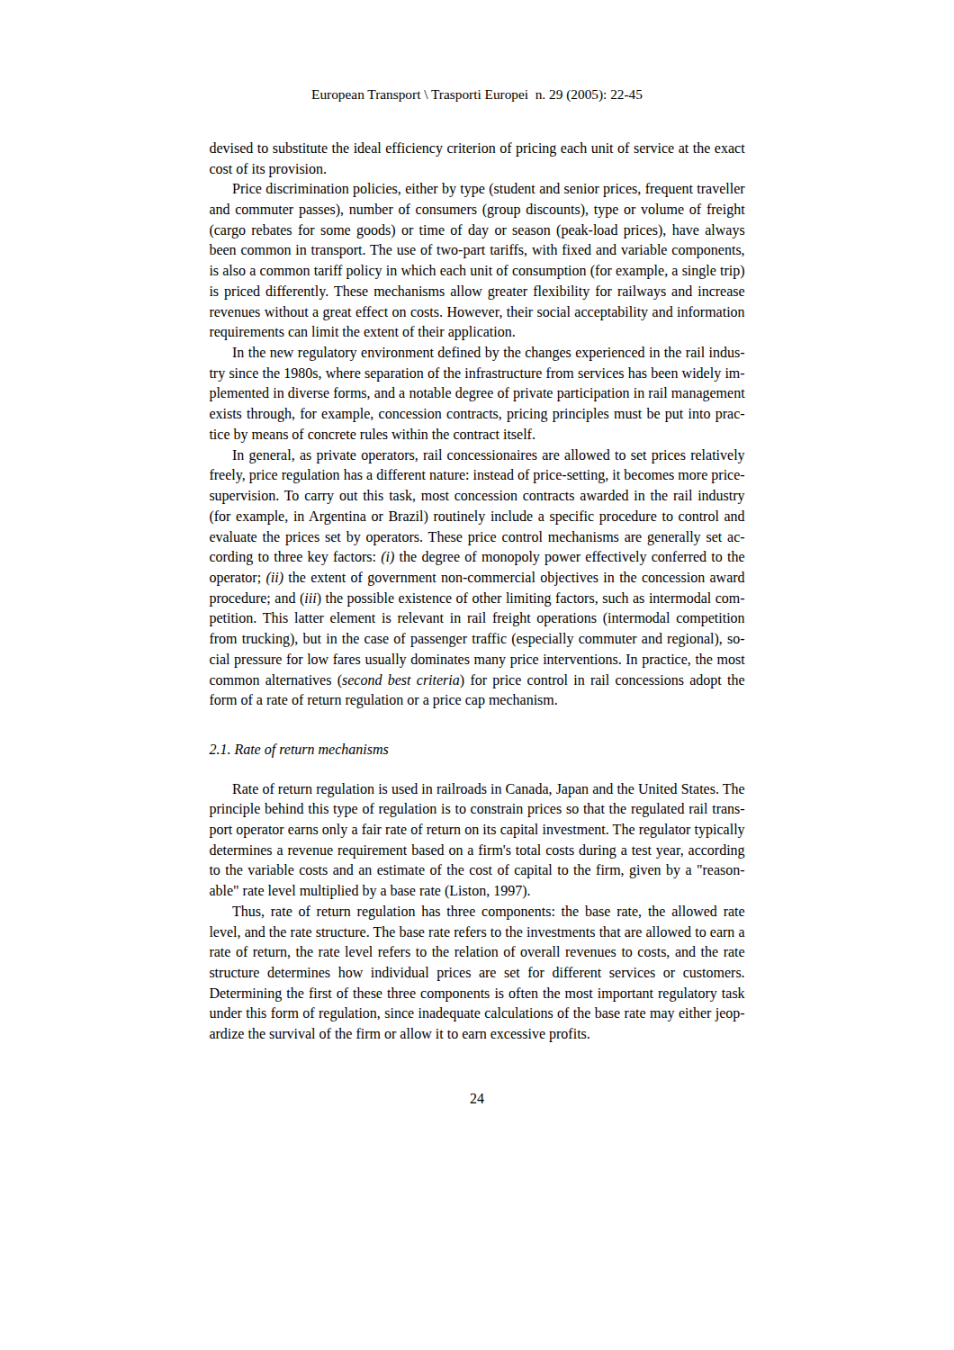European Transport \ Trasporti Europei n. 29 (2005): 22-45
devised to substitute the ideal efficiency criterion of pricing each unit of service at the exact cost of its provision.
Price discrimination policies, either by type (student and senior prices, frequent traveller and commuter passes), number of consumers (group discounts), type or volume of freight (cargo rebates for some goods) or time of day or season (peak-load prices), have always been common in transport. The use of two-part tariffs, with fixed and variable components, is also a common tariff policy in which each unit of consumption (for example, a single trip) is priced differently. These mechanisms allow greater flexibility for railways and increase revenues without a great effect on costs. However, their social acceptability and information requirements can limit the extent of their application.
In the new regulatory environment defined by the changes experienced in the rail industry since the 1980s, where separation of the infrastructure from services has been widely implemented in diverse forms, and a notable degree of private participation in rail management exists through, for example, concession contracts, pricing principles must be put into practice by means of concrete rules within the contract itself.
In general, as private operators, rail concessionaires are allowed to set prices relatively freely, price regulation has a different nature: instead of price-setting, it becomes more price-supervision. To carry out this task, most concession contracts awarded in the rail industry (for example, in Argentina or Brazil) routinely include a specific procedure to control and evaluate the prices set by operators. These price control mechanisms are generally set according to three key factors: (i) the degree of monopoly power effectively conferred to the operator; (ii) the extent of government non-commercial objectives in the concession award procedure; and (iii) the possible existence of other limiting factors, such as intermodal competition. This latter element is relevant in rail freight operations (intermodal competition from trucking), but in the case of passenger traffic (especially commuter and regional), social pressure for low fares usually dominates many price interventions. In practice, the most common alternatives (second best criteria) for price control in rail concessions adopt the form of a rate of return regulation or a price cap mechanism.
2.1. Rate of return mechanisms
Rate of return regulation is used in railroads in Canada, Japan and the United States. The principle behind this type of regulation is to constrain prices so that the regulated rail transport operator earns only a fair rate of return on its capital investment. The regulator typically determines a revenue requirement based on a firm's total costs during a test year, according to the variable costs and an estimate of the cost of capital to the firm, given by a "reasonable" rate level multiplied by a base rate (Liston, 1997).
Thus, rate of return regulation has three components: the base rate, the allowed rate level, and the rate structure. The base rate refers to the investments that are allowed to earn a rate of return, the rate level refers to the relation of overall revenues to costs, and the rate structure determines how individual prices are set for different services or customers. Determining the first of these three components is often the most important regulatory task under this form of regulation, since inadequate calculations of the base rate may either jeopardize the survival of the firm or allow it to earn excessive profits.
24